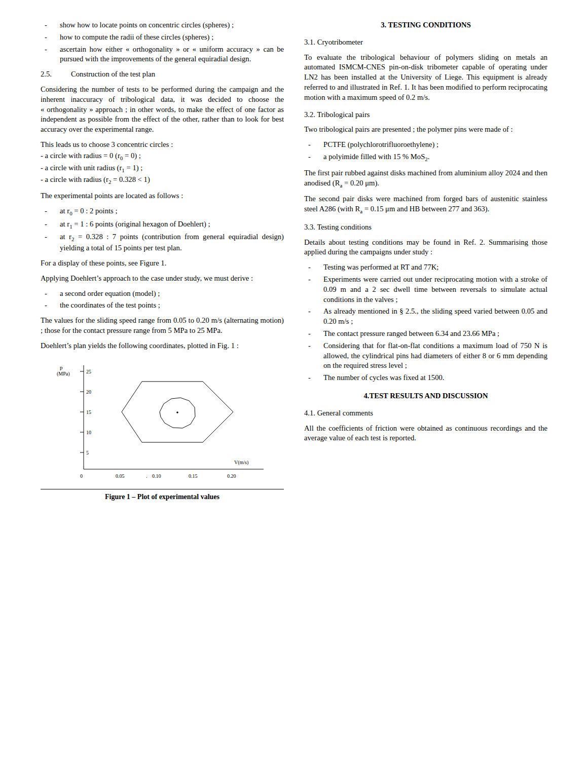show how to locate points on concentric circles (spheres) ;
how to compute the radii of these circles (spheres) ;
ascertain how either « orthogonality » or « uniform accuracy » can be pursued with the improvements of the general equiradial design.
2.5. Construction of the test plan
Considering the number of tests to be performed during the campaign and the inherent inaccuracy of tribological data, it was decided to choose the « orthogonality » approach ; in other words, to make the effect of one factor as independent as possible from the effect of the other, rather than to look for best accuracy over the experimental range.
This leads us to choose 3 concentric circles :
- a circle with radius = 0 (r0 = 0) ;
- a circle with unit radius (r1 = 1) ;
- a circle with radius (r2 = 0.328 < 1)
The experimental points are located as follows :
at r0 = 0 : 2 points ;
at r1 = 1 : 6 points (original hexagon of Doehlert) ;
at r2 = 0.328 : 7 points (contribution from general equiradial design) yielding a total of 15 points per test plan.
For a display of these points, see Figure 1.
Applying Doehlert’s approach to the case under study, we must derive :
a second order equation (model) ;
the coordinates of the test points ;
The values for the sliding speed range from 0.05 to 0.20 m/s (alternating motion) ; those for the contact pressure range from 5 MPa to 25 MPa.
Doehlert’s plan yields the following coordinates, plotted in Fig. 1 :
p (MPa) 25 20 15 10 5 0 0.05 0.10 . 0.15 0.20 V(m/s)
Figure 1 – Plot of experimental values
3. TESTING CONDITIONS
3.1. Cryotribometer
To evaluate the tribological behaviour of polymers sliding on metals an automated ISMCM-CNES pin-on-disk tribometer capable of operating under LN2 has been installed at the University of Liege. This equipment is already referred to and illustrated in Ref. 1. It has been modified to perform reciprocating motion with a maximum speed of 0.2 m/s.
3.2. Tribological pairs
Two tribological pairs are presented ; the polymer pins were made of :
PCTFE (polychlorotrifluoroethylene) ;
a polyimide filled with 15 % MoS2.
The first pair rubbed against disks machined from aluminium alloy 2024 and then anodised (Ra = 0.20 μm).
The second pair disks were machined from forged bars of austenitic stainless steel A286 (with Ra = 0.15 μm and HB between 277 and 363).
3.3. Testing conditions
Details about testing conditions may be found in Ref. 2. Summarising those applied during the campaigns under study :
Testing was performed at RT and 77K;
Experiments were carried out under reciprocating motion with a stroke of 0.09 m and a 2 sec dwell time between reversals to simulate actual conditions in the valves ;
As already mentioned in § 2.5., the sliding speed varied between 0.05 and 0.20 m/s ;
The contact pressure ranged between 6.34 and 23.66 MPa ;
Considering that for flat-on-flat conditions a maximum load of 750 N is allowed, the cylindrical pins had diameters of either 8 or 6 mm depending on the required stress level ;
The number of cycles was fixed at 1500.
4.TEST RESULTS AND DISCUSSION
4.1. General comments
All the coefficients of friction were obtained as continuous recordings and the average value of each test is reported.